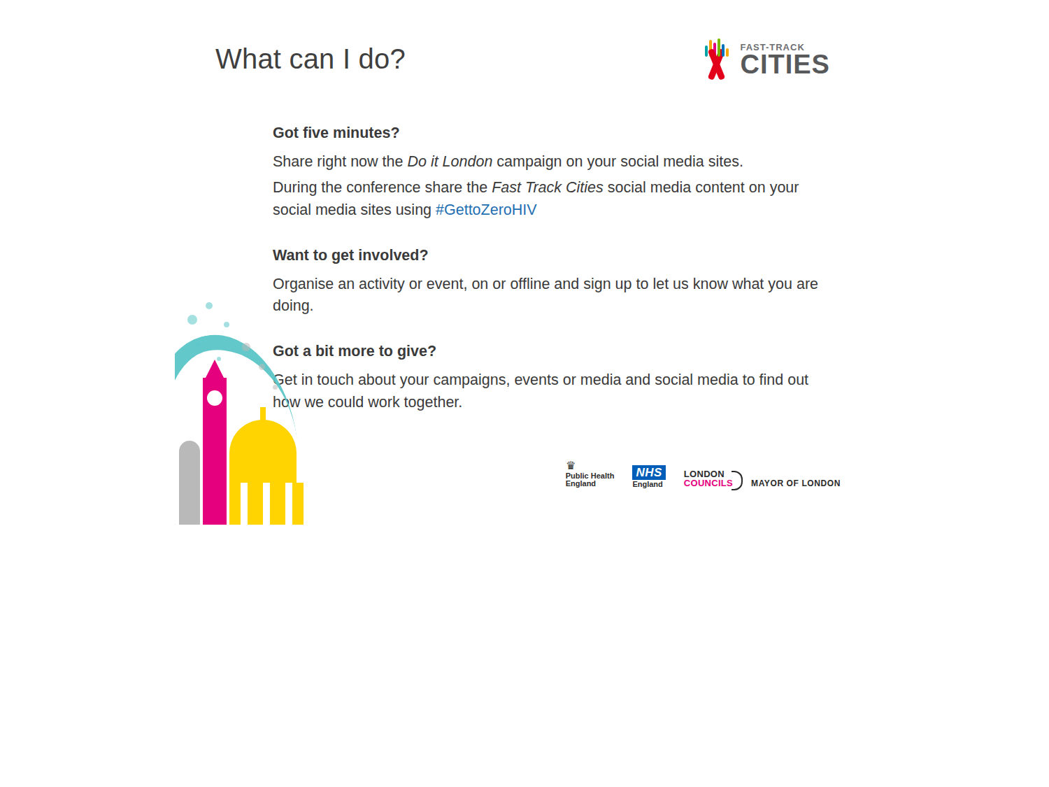What can I do?
FAST-TRACK
CITIES
Got five minutes?
Share right now the Do it London campaign on your social media sites.
During the conference share the Fast Track Cities social media content on your social media sites using #GettoZeroHIV
Want to get involved?
Organise an activity or event, on or offline and sign up to let us know what you are doing.
Got a bit more to give?
Get in touch about your campaigns, events or media and social media to find out how we could work together.
♛
Public Health
England
NHS
England
LONDON
COUNCILS
MAYOR OF LONDON